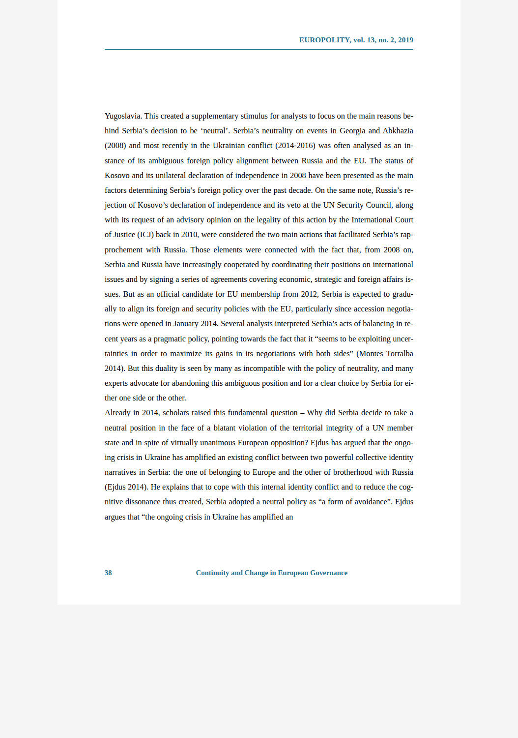EUROPOLITY, vol. 13, no. 2, 2019
Yugoslavia. This created a supplementary stimulus for analysts to focus on the main reasons behind Serbia’s decision to be ‘neutral’. Serbia’s neutrality on events in Georgia and Abkhazia (2008) and most recently in the Ukrainian conflict (2014-2016) was often analysed as an instance of its ambiguous foreign policy alignment between Russia and the EU. The status of Kosovo and its unilateral declaration of independence in 2008 have been presented as the main factors determining Serbia’s foreign policy over the past decade. On the same note, Russia’s rejection of Kosovo’s declaration of independence and its veto at the UN Security Council, along with its request of an advisory opinion on the legality of this action by the International Court of Justice (ICJ) back in 2010, were considered the two main actions that facilitated Serbia’s rapprochement with Russia. Those elements were connected with the fact that, from 2008 on, Serbia and Russia have increasingly cooperated by coordinating their positions on international issues and by signing a series of agreements covering economic, strategic and foreign affairs issues. But as an official candidate for EU membership from 2012, Serbia is expected to gradually to align its foreign and security policies with the EU, particularly since accession negotiations were opened in January 2014. Several analysts interpreted Serbia’s acts of balancing in recent years as a pragmatic policy, pointing towards the fact that it “seems to be exploiting uncertainties in order to maximize its gains in its negotiations with both sides” (Montes Torralba 2014). But this duality is seen by many as incompatible with the policy of neutrality, and many experts advocate for abandoning this ambiguous position and for a clear choice by Serbia for either one side or the other.
Already in 2014, scholars raised this fundamental question – Why did Serbia decide to take a neutral position in the face of a blatant violation of the territorial integrity of a UN member state and in spite of virtually unanimous European opposition? Ejdus has argued that the ongoing crisis in Ukraine has amplified an existing conflict between two powerful collective identity narratives in Serbia: the one of belonging to Europe and the other of brotherhood with Russia (Ejdus 2014). He explains that to cope with this internal identity conflict and to reduce the cognitive dissonance thus created, Serbia adopted a neutral policy as “a form of avoidance”. Ejdus argues that “the ongoing crisis in Ukraine has amplified an
38 Continuity and Change in European Governance